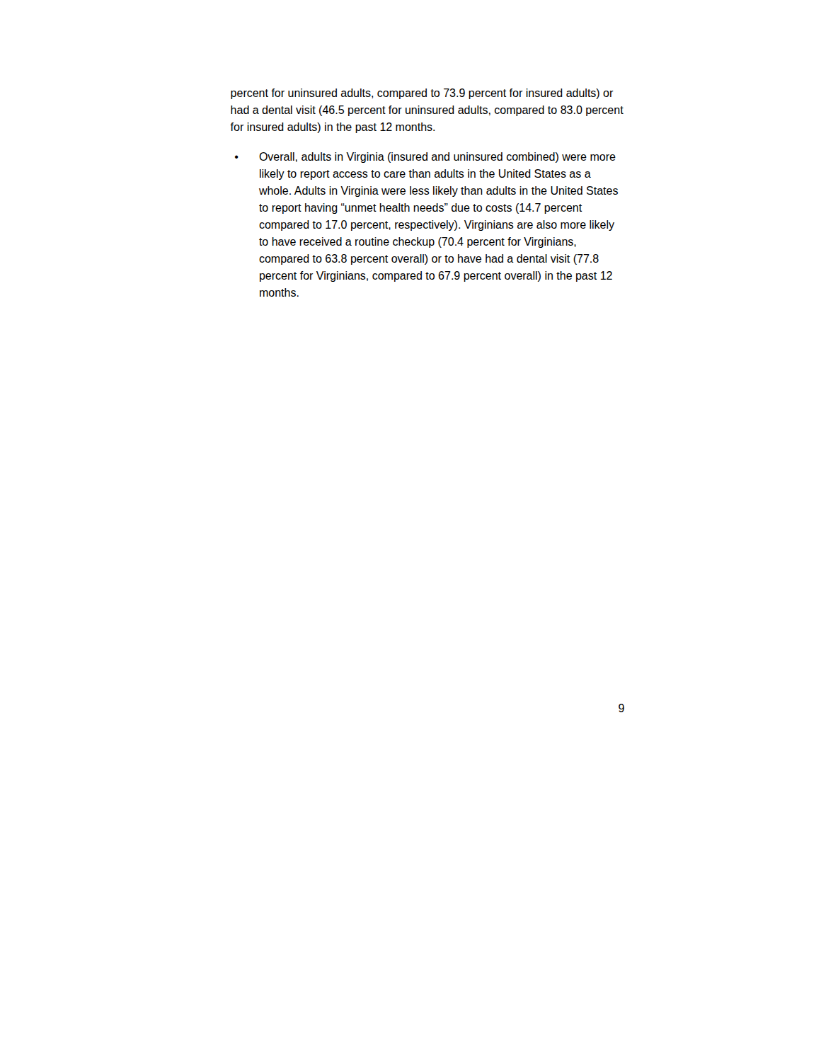percent for uninsured adults, compared to 73.9 percent for insured adults) or had a dental visit (46.5 percent for uninsured adults, compared to 83.0 percent for insured adults) in the past 12 months.
Overall, adults in Virginia (insured and uninsured combined) were more likely to report access to care than adults in the United States as a whole. Adults in Virginia were less likely than adults in the United States to report having “unmet health needs” due to costs (14.7 percent compared to 17.0 percent, respectively). Virginians are also more likely to have received a routine checkup (70.4 percent for Virginians, compared to 63.8 percent overall) or to have had a dental visit (77.8 percent for Virginians, compared to 67.9 percent overall) in the past 12 months.
9